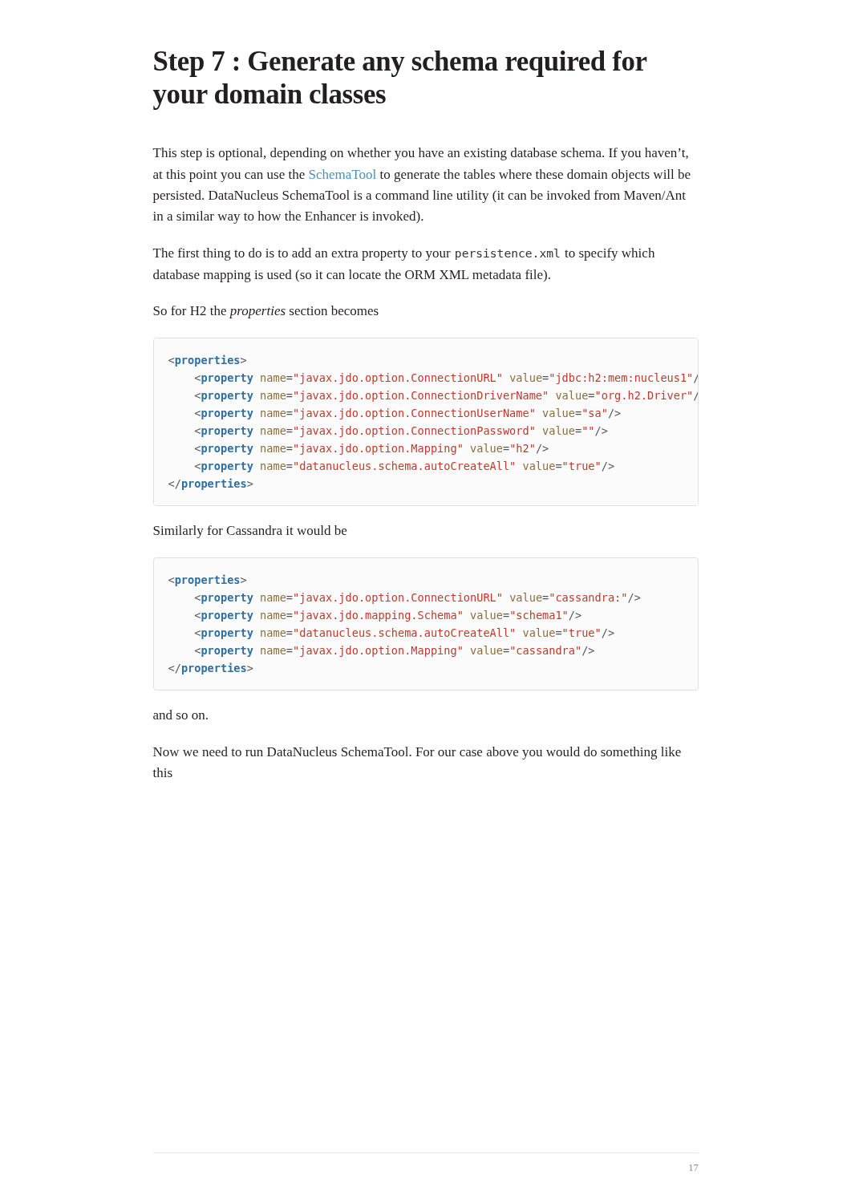Step 7 : Generate any schema required for your domain classes
This step is optional, depending on whether you have an existing database schema. If you haven’t, at this point you can use the SchemaTool to generate the tables where these domain objects will be persisted. DataNucleus SchemaTool is a command line utility (it can be invoked from Maven/Ant in a similar way to how the Enhancer is invoked).
The first thing to do is to add an extra property to your persistence.xml to specify which database mapping is used (so it can locate the ORM XML metadata file).
So for H2 the properties section becomes
<properties>
    <property name="javax.jdo.option.ConnectionURL" value="jdbc:h2:mem:nucleus1"/>
    <property name="javax.jdo.option.ConnectionDriverName" value="org.h2.Driver"/>
    <property name="javax.jdo.option.ConnectionUserName" value="sa"/>
    <property name="javax.jdo.option.ConnectionPassword" value=""/>
    <property name="javax.jdo.option.Mapping" value="h2"/>
    <property name="datanucleus.schema.autoCreateAll" value="true"/>
</properties>
Similarly for Cassandra it would be
<properties>
    <property name="javax.jdo.option.ConnectionURL" value="cassandra:"/>
    <property name="javax.jdo.mapping.Schema" value="schema1"/>
    <property name="datanucleus.schema.autoCreateAll" value="true"/>
    <property name="javax.jdo.option.Mapping" value="cassandra"/>
</properties>
and so on.
Now we need to run DataNucleus SchemaTool. For our case above you would do something like this
17